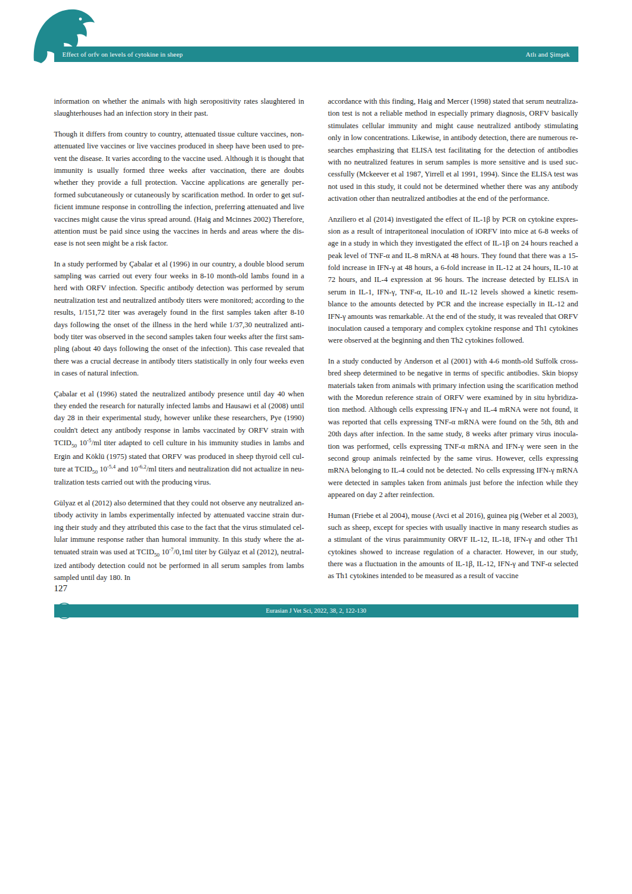Effect of orfv on levels of cytokine in sheep Atlı and Şimşek
information on whether the animals with high seropositivity rates slaughtered in slaughterhouses had an infection story in their past.
Though it differs from country to country, attenuated tissue culture vaccines, non-attenuated live vaccines or live vaccines produced in sheep have been used to prevent the disease. It varies according to the vaccine used. Although it is thought that immunity is usually formed three weeks after vaccination, there are doubts whether they provide a full protection. Vaccine applications are generally performed subcutaneously or cutaneously by scarification method. In order to get sufficient immune response in controlling the infection, preferring attenuated and live vaccines might cause the virus spread around. (Haig and Mcinnes 2002) Therefore, attention must be paid since using the vaccines in herds and areas where the disease is not seen might be a risk factor.
In a study performed by Çabalar et al (1996) in our country, a double blood serum sampling was carried out every four weeks in 8-10 month-old lambs found in a herd with ORFV infection. Specific antibody detection was performed by serum neutralization test and neutralized antibody titers were monitored; according to the results, 1/151,72 titer was averagely found in the first samples taken after 8-10 days following the onset of the illness in the herd while 1/37,30 neutralized antibody titer was observed in the second samples taken four weeks after the first sampling (about 40 days following the onset of the infection). This case revealed that there was a crucial decrease in antibody titers statistically in only four weeks even in cases of natural infection.
Çabalar et al (1996) stated the neutralized antibody presence until day 40 when they ended the research for naturally infected lambs and Hausawi et al (2008) until day 28 in their experimental study, however unlike these researchers, Pye (1990) couldn't detect any antibody response in lambs vaccinated by ORFV strain with TCID50 10-5/ml titer adapted to cell culture in his immunity studies in lambs and Ergin and Köklü (1975) stated that ORFV was produced in sheep thyroid cell culture at TCID50 10-5,4 and 10-6,2/ml titers and neutralization did not actualize in neutralization tests carried out with the producing virus.
Gülyaz et al (2012) also determined that they could not observe any neutralized antibody activity in lambs experimentally infected by attenuated vaccine strain during their study and they attributed this case to the fact that the virus stimulated cellular immune response rather than humoral immunity. In this study where the attenuated strain was used at TCID50 10-7/0,1ml titer by Gülyaz et al (2012), neutralized antibody detection could not be performed in all serum samples from lambs sampled until day 180. In
accordance with this finding, Haig and Mercer (1998) stated that serum neutralization test is not a reliable method in especially primary diagnosis, ORFV basically stimulates cellular immunity and might cause neutralized antibody stimulating only in low concentrations. Likewise, in antibody detection, there are numerous researches emphasizing that ELISA test facilitating for the detection of antibodies with no neutralized features in serum samples is more sensitive and is used successfully (Mckeever et al 1987, Yirrell et al 1991, 1994). Since the ELISA test was not used in this study, it could not be determined whether there was any antibody activation other than neutralized antibodies at the end of the performance.
Anziliero et al (2014) investigated the effect of IL-1β by PCR on cytokine expression as a result of intraperitoneal inoculation of iORFV into mice at 6-8 weeks of age in a study in which they investigated the effect of IL-1β on 24 hours reached a peak level of TNF-α and IL-8 mRNA at 48 hours. They found that there was a 15-fold increase in IFN-γ at 48 hours, a 6-fold increase in IL-12 at 24 hours, IL-10 at 72 hours, and IL-4 expression at 96 hours. The increase detected by ELISA in serum in IL-1, IFN-γ, TNF-α, IL-10 and IL-12 levels showed a kinetic resemblance to the amounts detected by PCR and the increase especially in IL-12 and IFN-γ amounts was remarkable. At the end of the study, it was revealed that ORFV inoculation caused a temporary and complex cytokine response and Th1 cytokines were observed at the beginning and then Th2 cytokines followed.
In a study conducted by Anderson et al (2001) with 4-6 month-old Suffolk crossbred sheep determined to be negative in terms of specific antibodies. Skin biopsy materials taken from animals with primary infection using the scarification method with the Moredun reference strain of ORFV were examined by in situ hybridization method. Although cells expressing IFN-γ and IL-4 mRNA were not found, it was reported that cells expressing TNF-α mRNA were found on the 5th, 8th and 20th days after infection. In the same study, 8 weeks after primary virus inoculation was performed, cells expressing TNF-α mRNA and IFN-γ were seen in the second group animals reinfected by the same virus. However, cells expressing mRNA belonging to IL-4 could not be detected. No cells expressing IFN-γ mRNA were detected in samples taken from animals just before the infection while they appeared on day 2 after reinfection.
Human (Friebe et al 2004), mouse (Avci et al 2016), guinea pig (Weber et al 2003), such as sheep, except for species with usually inactive in many research studies as a stimulant of the virus paraimmunity ORVF IL-12, IL-18, IFN-γ and other Th1 cytokines showed to increase regulation of a character. However, in our study, there was a fluctuation in the amounts of IL-1β, IL-12, IFN-γ and TNF-α selected as Th1 cytokines intended to be measured as a result of vaccine
127
Eurasian J Vet Sci, 2022, 38, 2, 122-130